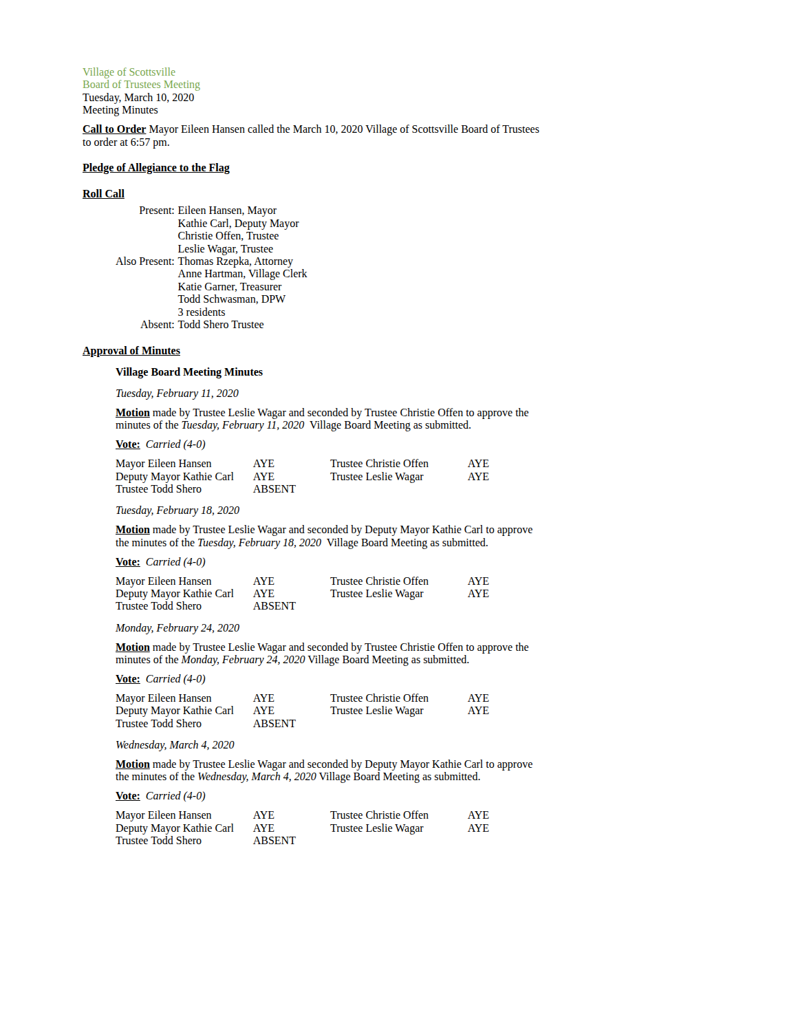Village of Scottsville
Board of Trustees Meeting
Tuesday, March 10, 2020
Meeting Minutes
Call to Order Mayor Eileen Hansen called the March 10, 2020 Village of Scottsville Board of Trustees to order at 6:57 pm.
Pledge of Allegiance to the Flag
Roll Call
| Present: | Eileen Hansen, Mayor |
| | Kathie Carl, Deputy Mayor |
| | Christie Offen, Trustee |
| | Leslie Wagar, Trustee |
| Also Present: | Thomas Rzepka, Attorney |
| | Anne Hartman, Village Clerk |
| | Katie Garner, Treasurer |
| | Todd Schwasman, DPW |
| | 3 residents |
| Absent: | Todd Shero Trustee |
Approval of Minutes
Village Board Meeting Minutes
Tuesday, February 11, 2020
Motion made by Trustee Leslie Wagar and seconded by Trustee Christie Offen to approve the minutes of the Tuesday, February 11, 2020 Village Board Meeting as submitted.
Vote: Carried (4-0)
| Mayor Eileen Hansen | AYE | Trustee Christie Offen | AYE |
| Deputy Mayor Kathie Carl | AYE | Trustee Leslie Wagar | AYE |
| Trustee Todd Shero | ABSENT | | |
Tuesday, February 18, 2020
Motion made by Trustee Leslie Wagar and seconded by Deputy Mayor Kathie Carl to approve the minutes of the Tuesday, February 18, 2020 Village Board Meeting as submitted.
Vote: Carried (4-0)
| Mayor Eileen Hansen | AYE | Trustee Christie Offen | AYE |
| Deputy Mayor Kathie Carl | AYE | Trustee Leslie Wagar | AYE |
| Trustee Todd Shero | ABSENT | | |
Monday, February 24, 2020
Motion made by Trustee Leslie Wagar and seconded by Trustee Christie Offen to approve the minutes of the Monday, February 24, 2020 Village Board Meeting as submitted.
Vote: Carried (4-0)
| Mayor Eileen Hansen | AYE | Trustee Christie Offen | AYE |
| Deputy Mayor Kathie Carl | AYE | Trustee Leslie Wagar | AYE |
| Trustee Todd Shero | ABSENT | | |
Wednesday, March 4, 2020
Motion made by Trustee Leslie Wagar and seconded by Deputy Mayor Kathie Carl to approve the minutes of the Wednesday, March 4, 2020 Village Board Meeting as submitted.
Vote: Carried (4-0)
| Mayor Eileen Hansen | AYE | Trustee Christie Offen | AYE |
| Deputy Mayor Kathie Carl | AYE | Trustee Leslie Wagar | AYE |
| Trustee Todd Shero | ABSENT | | |